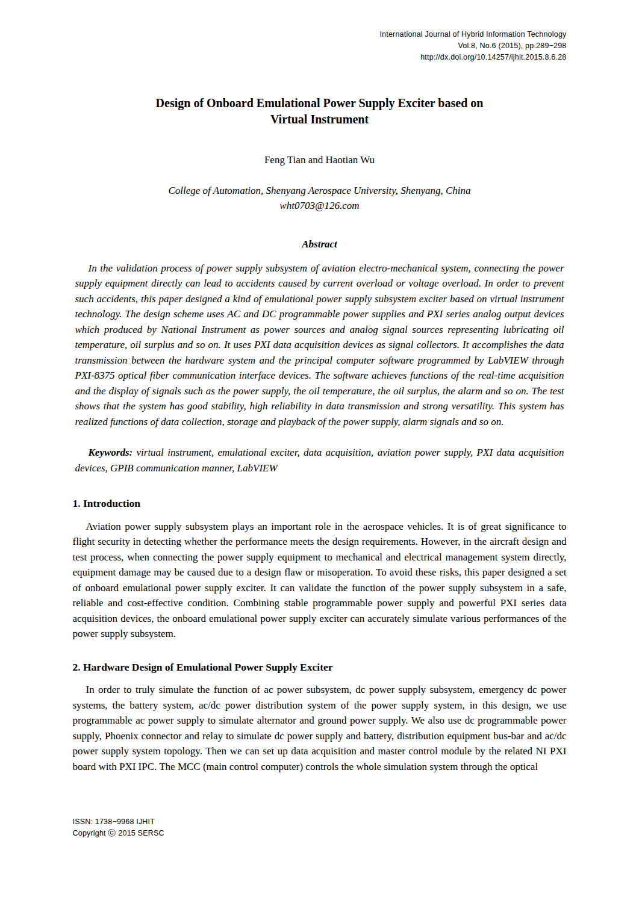International Journal of Hybrid Information Technology
Vol.8, No.6 (2015), pp.289−298
http://dx.doi.org/10.14257/ijhit.2015.8.6.28
Design of Onboard Emulational Power Supply Exciter based on
Virtual Instrument
Feng Tian and Haotian Wu
College of Automation, Shenyang Aerospace University, Shenyang, China
wht0703@126.com
Abstract
In the validation process of power supply subsystem of aviation electro-mechanical system, connecting the power supply equipment directly can lead to accidents caused by current overload or voltage overload. In order to prevent such accidents, this paper designed a kind of emulational power supply subsystem exciter based on virtual instrument technology. The design scheme uses AC and DC programmable power supplies and PXI series analog output devices which produced by National Instrument as power sources and analog signal sources representing lubricating oil temperature, oil surplus and so on. It uses PXI data acquisition devices as signal collectors. It accomplishes the data transmission between the hardware system and the principal computer software programmed by LabVIEW through PXI-8375 optical fiber communication interface devices. The software achieves functions of the real-time acquisition and the display of signals such as the power supply, the oil temperature, the oil surplus, the alarm and so on. The test shows that the system has good stability, high reliability in data transmission and strong versatility. This system has realized functions of data collection, storage and playback of the power supply, alarm signals and so on.
Keywords: virtual instrument, emulational exciter, data acquisition, aviation power supply, PXI data acquisition devices, GPIB communication manner, LabVIEW
1. Introduction
Aviation power supply subsystem plays an important role in the aerospace vehicles. It is of great significance to flight security in detecting whether the performance meets the design requirements. However, in the aircraft design and test process, when connecting the power supply equipment to mechanical and electrical management system directly, equipment damage may be caused due to a design flaw or misoperation. To avoid these risks, this paper designed a set of onboard emulational power supply exciter. It can validate the function of the power supply subsystem in a safe, reliable and cost-effective condition. Combining stable programmable power supply and powerful PXI series data acquisition devices, the onboard emulational power supply exciter can accurately simulate various performances of the power supply subsystem.
2. Hardware Design of Emulational Power Supply Exciter
In order to truly simulate the function of ac power subsystem, dc power supply subsystem, emergency dc power systems, the battery system, ac/dc power distribution system of the power supply system, in this design, we use programmable ac power supply to simulate alternator and ground power supply. We also use dc programmable power supply, Phoenix connector and relay to simulate dc power supply and battery, distribution equipment bus-bar and ac/dc power supply system topology. Then we can set up data acquisition and master control module by the related NI PXI board with PXI IPC. The MCC (main control computer) controls the whole simulation system through the optical
ISSN: 1738−9968 IJHIT
Copyright ⓒ 2015 SERSC